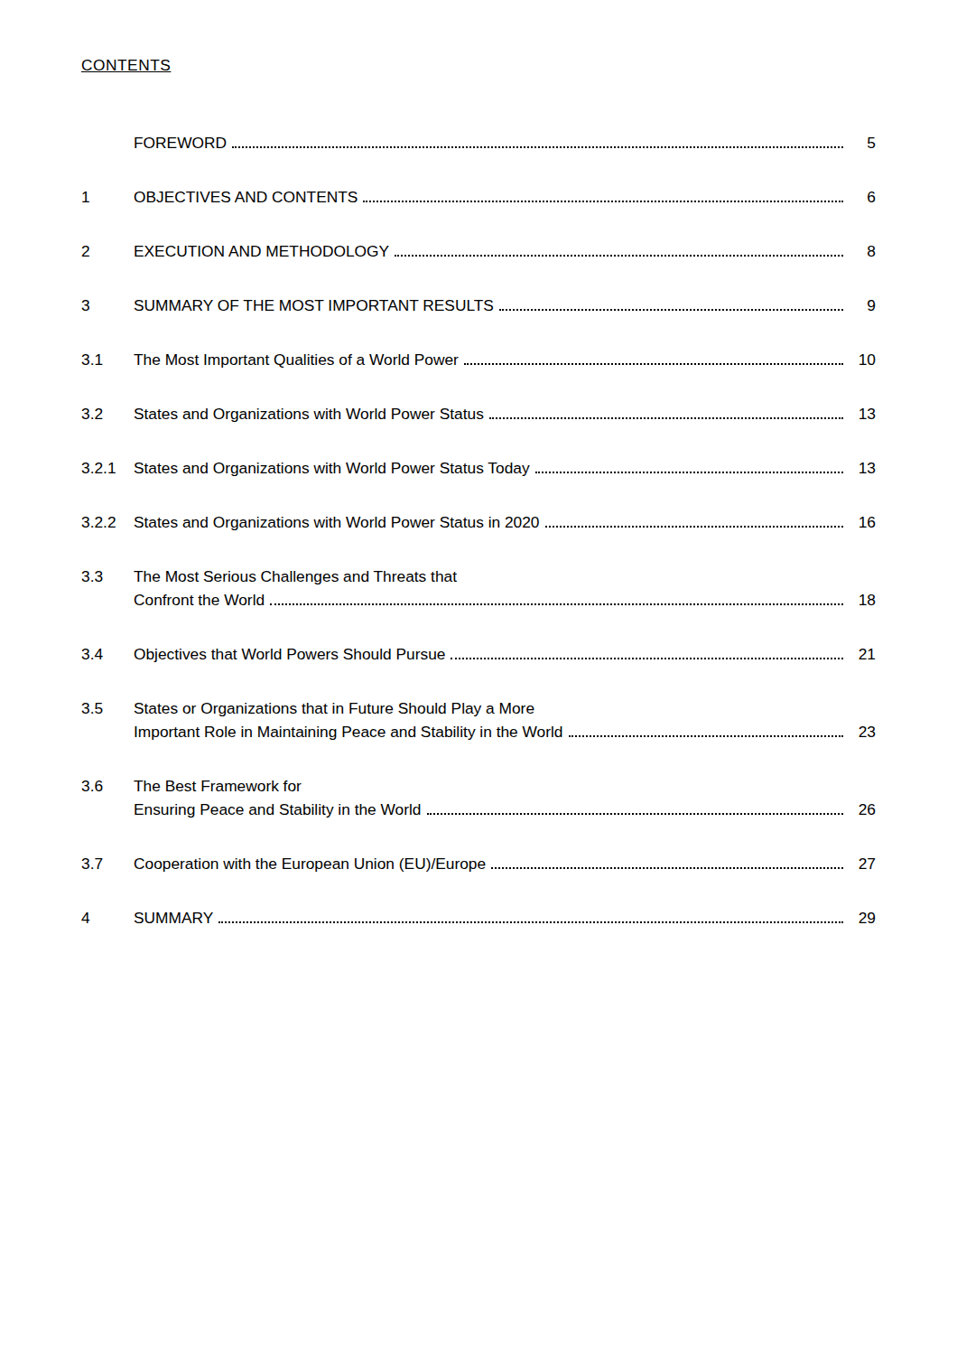CONTENTS
| | FOREWORD | 5 |
| 1 | OBJECTIVES AND CONTENTS | 6 |
| 2 | EXECUTION AND METHODOLOGY | 8 |
| 3 | SUMMARY OF THE MOST IMPORTANT RESULTS | 9 |
| 3.1 | The Most Important Qualities of a World Power | 10 |
| 3.2 | States and Organizations with World Power Status | 13 |
| 3.2.1 | States and Organizations with World Power Status Today | 13 |
| 3.2.2 | States and Organizations with World Power Status in 2020 | 16 |
| 3.3 | The Most Serious Challenges and Threats that Confront the World | 18 |
| 3.4 | Objectives that World Powers Should Pursue | 21 |
| 3.5 | States or Organizations that in Future Should Play a More Important Role in Maintaining Peace and Stability in the World | 23 |
| 3.6 | The Best Framework for Ensuring Peace and Stability in the World | 26 |
| 3.7 | Cooperation with the European Union (EU)/Europe | 27 |
| 4 | SUMMARY | 29 |